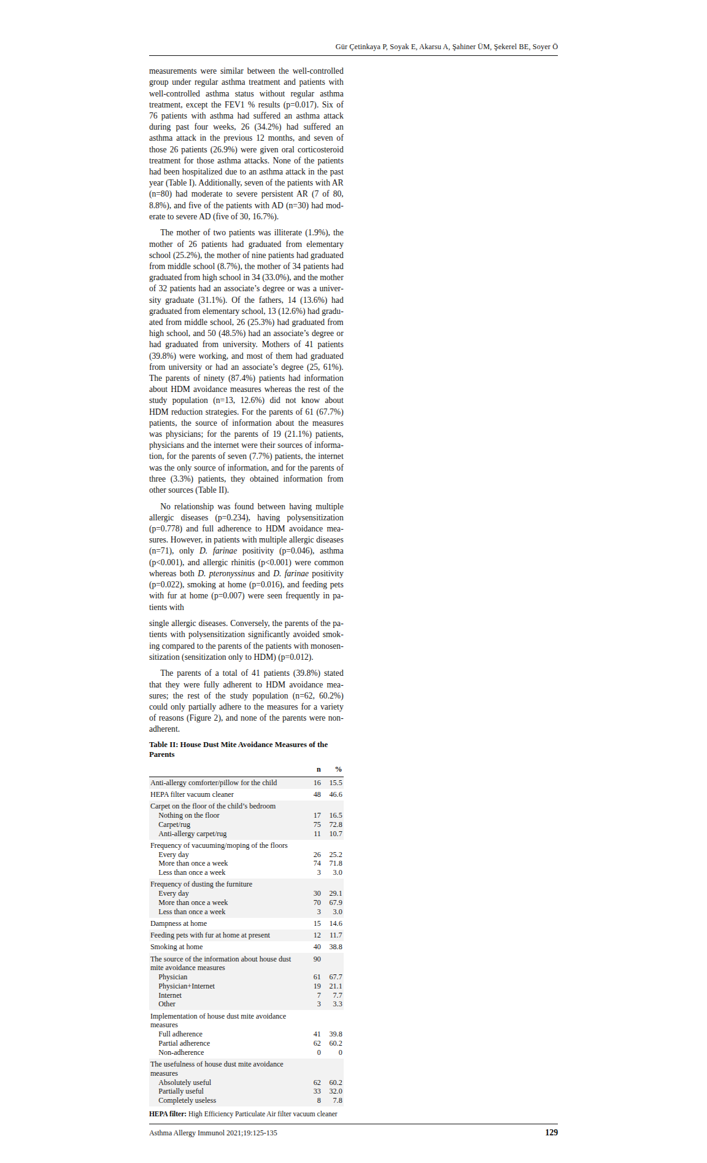Gür Çetinkaya P, Soyak E, Akarsu A, Şahiner ÜM, Şekerel BE, Soyer Ö
measurements were similar between the well-controlled group under regular asthma treatment and patients with well-controlled asthma status without regular asthma treatment, except the FEV1 % results (p=0.017). Six of 76 patients with asthma had suffered an asthma attack during past four weeks, 26 (34.2%) had suffered an asthma attack in the previous 12 months, and seven of those 26 patients (26.9%) were given oral corticosteroid treatment for those asthma attacks. None of the patients had been hospitalized due to an asthma attack in the past year (Table I). Additionally, seven of the patients with AR (n=80) had moderate to severe persistent AR (7 of 80, 8.8%), and five of the patients with AD (n=30) had moderate to severe AD (five of 30, 16.7%).
The mother of two patients was illiterate (1.9%), the mother of 26 patients had graduated from elementary school (25.2%), the mother of nine patients had graduated from middle school (8.7%), the mother of 34 patients had graduated from high school in 34 (33.0%), and the mother of 32 patients had an associate’s degree or was a university graduate (31.1%). Of the fathers, 14 (13.6%) had graduated from elementary school, 13 (12.6%) had graduated from middle school, 26 (25.3%) had graduated from high school, and 50 (48.5%) had an associate’s degree or had graduated from university. Mothers of 41 patients (39.8%) were working, and most of them had graduated from university or had an associate’s degree (25, 61%). The parents of ninety (87.4%) patients had information about HDM avoidance measures whereas the rest of the study population (n=13, 12.6%) did not know about HDM reduction strategies. For the parents of 61 (67.7%) patients, the source of information about the measures was physicians; for the parents of 19 (21.1%) patients, physicians and the internet were their sources of information, for the parents of seven (7.7%) patients, the internet was the only source of information, and for the parents of three (3.3%) patients, they obtained information from other sources (Table II).
No relationship was found between having multiple allergic diseases (p=0.234), having polysensitization (p=0.778) and full adherence to HDM avoidance measures. However, in patients with multiple allergic diseases (n=71), only D. farinae positivity (p=0.046), asthma (p<0.001), and allergic rhinitis (p<0.001) were common whereas both D. pteronyssinus and D. farinae positivity (p=0.022), smoking at home (p=0.016), and feeding pets with fur at home (p=0.007) were seen frequently in patients with
single allergic diseases. Conversely, the parents of the patients with polysensitization significantly avoided smoking compared to the parents of the patients with monosensitization (sensitization only to HDM) (p=0.012).
The parents of a total of 41 patients (39.8%) stated that they were fully adherent to HDM avoidance measures; the rest of the study population (n=62, 60.2%) could only partially adhere to the measures for a variety of reasons (Figure 2), and none of the parents were non-adherent.
Table II: House Dust Mite Avoidance Measures of the Parents
| | n | % |
| --- | --- | --- |
| Anti-allergy comforter/pillow for the child | 16 | 15.5 |
| HEPA filter vacuum cleaner | 48 | 46.6 |
| Carpet on the floor of the child’s bedroom Nothing on the floor Carpet/rug Anti-allergy carpet/rug | 17 75 11 | 16.5 72.8 10.7 |
| Frequency of vacuuming/moping of the floors Every day More than once a week Less than once a week | 26 74 3 | 25.2 71.8 3.0 |
| Frequency of dusting the furniture Every day More than once a week Less than once a week | 30 70 3 | 29.1 67.9 3.0 |
| Dampness at home | 15 | 14.6 |
| Feeding pets with fur at home at present | 12 | 11.7 |
| Smoking at home | 40 | 38.8 |
| The source of the information about house dust mite avoidance measures Physician Physician+Internet Internet Other | 90 61 19 7 3 | 67.7 21.1 7.7 3.3 |
| Implementation of house dust mite avoidance measures Full adherence Partial adherence Non-adherence | 41 62 0 | 39.8 60.2 0 |
| The usefulness of house dust mite avoidance measures Absolutely useful Partially useful Completely useless | 62 33 8 | 60.2 32.0 7.8 |
HEPA filter: High Efficiency Particulate Air filter vacuum cleaner
Asthma Allergy Immunol 2021;19:125-135
129